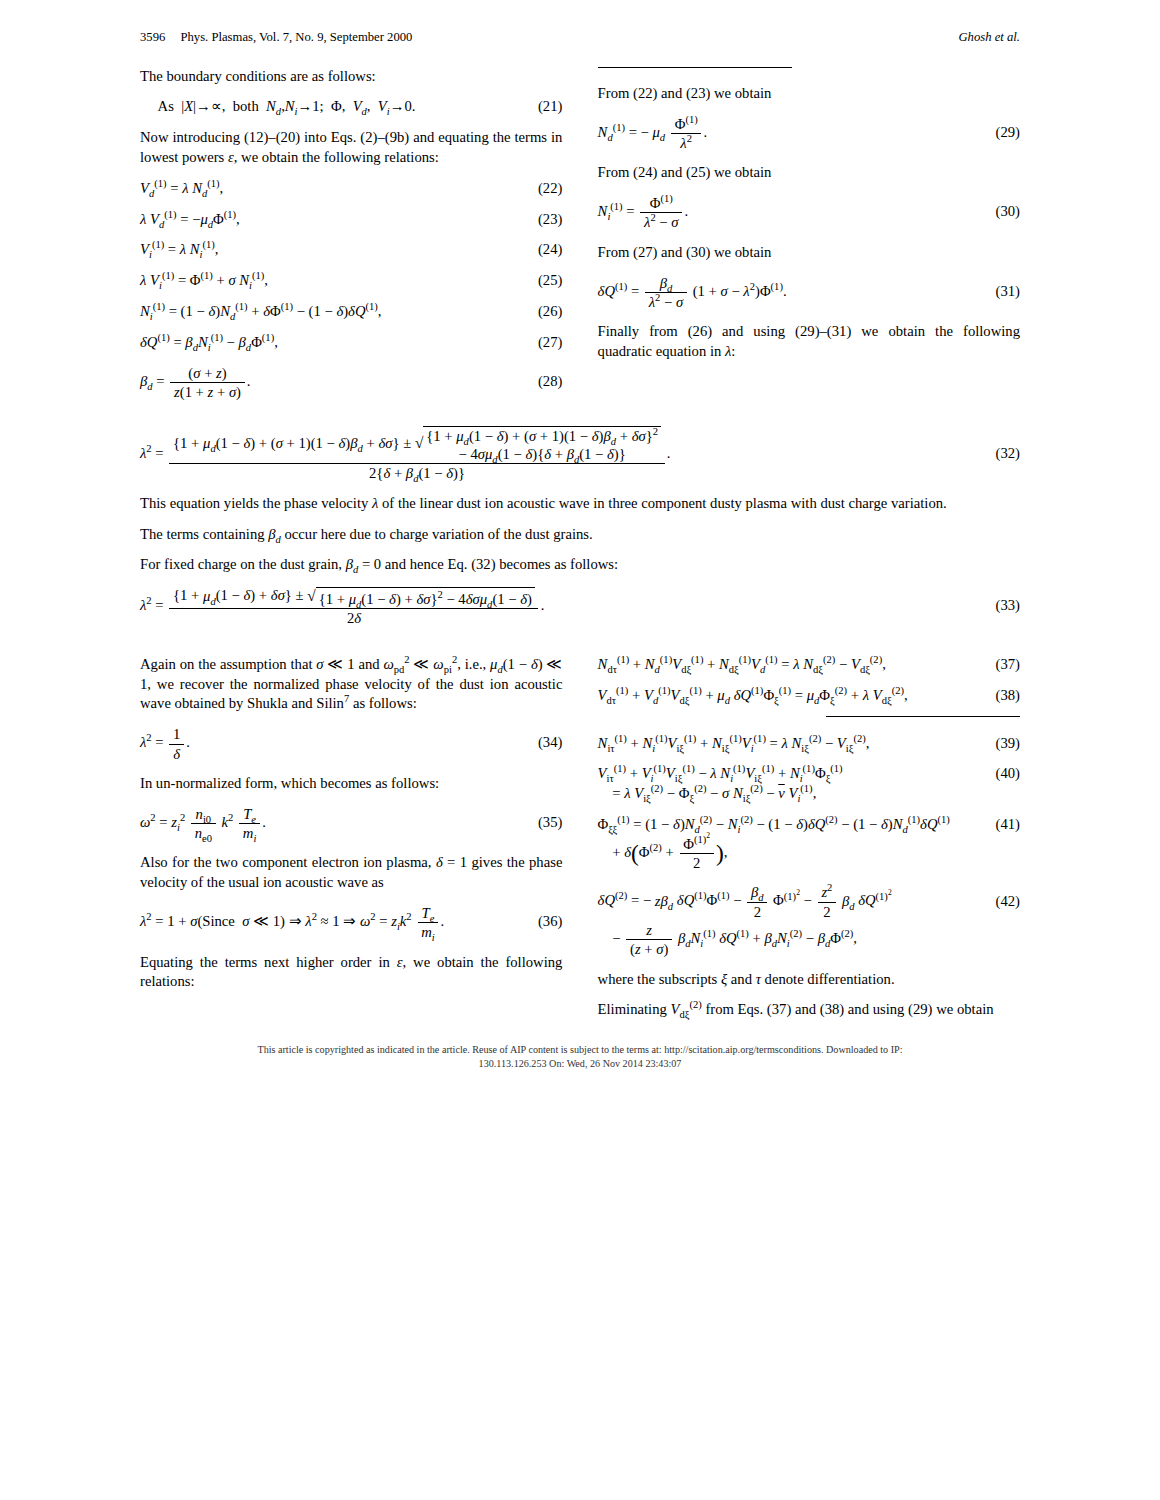3596 Phys. Plasmas, Vol. 7, No. 9, September 2000 Ghosh et al.
The boundary conditions are as follows:
As |X|→∝, both Nd,Ni→1; Φ, Vd, Vi→0. (21)
Now introducing (12)–(20) into Eqs. (2)–(9b) and equating the terms in lowest powers ε, we obtain the following relations:
Vd(1) = λ Nd(1), (22)
λ Vd(1) = −μd Φ(1), (23)
Vi(1) = λ Ni(1), (24)
λ Vi(1) = Φ(1) + σ Ni(1), (25)
Ni(1) = (1 − δ)Nd(1) + δ Φ(1) − (1 − δ)δQ(1), (26)
δQ(1) = βdNi(1) − βd Φ(1), (27)
βd = (σ + z) z(1 + z + σ). (28)
From (22) and (23) we obtain
Nd(1) = − μd Φ(1) λ2. (29)
From (24) and (25) we obtain
Ni(1) = Φ(1) λ2 − σ. (30)
From (27) and (30) we obtain
δQ(1) = βd λ2 − σ (1 + σ − λ2)Φ(1). (31)
Finally from (26) and using (29)–(31) we obtain the following quadratic equation in λ:
λ2 = {1 + μd(1 − δ) + (σ + 1)(1 − δ)βd + δσ} ± √ {1 + μd(1 − δ) + (σ + 1)(1 − δ)βd + δσ}2 − 4σμd(1 − δ){δ + βd(1 − δ)} 2{δ + βd(1 − δ)} . (32)
This equation yields the phase velocity λ of the linear dust ion acoustic wave in three component dusty plasma with dust charge variation.
The terms containing βd occur here due to charge variation of the dust grains.
For fixed charge on the dust grain, βd = 0 and hence Eq. (32) becomes as follows:
λ2 = {1 + μd(1 − δ) + δσ} ± √{1 + μd(1 − δ) + δσ}2 − 4δσμd(1 − δ) 2δ . (33)
Again on the assumption that σ ≪ 1 and ωpd2 ≪ ωpi2, i.e., μd(1 − δ) ≪ 1, we recover the normalized phase velocity of the dust ion acoustic wave obtained by Shukla and Silin7 as follows:
λ2 = 1 δ. (34)
In un-normalized form, which becomes as follows:
ω2 = zi2 ni0 ne0 k2 Te mi. (35)
Also for the two component electron ion plasma, δ = 1 gives the phase velocity of the usual ion acoustic wave as
λ2 = 1 + σ(Since σ ≪ 1) ⇒ λ2 ≈ 1 ⇒ ω2 = zi k2 Te mi. (36)
Equating the terms next higher order in ε, we obtain the following relations:
Ndτ(1) + Nd(1)Vdξ(1) + Ndξ(1)Vd(1) = λ Ndξ(2) − Vdξ(2), (37)
Vdτ(1) + Vd(1)Vdξ(1) + μd δQ(1)Φξ(1) = μd Φξ(2) + λ Vdξ(2), (38)
Niτ(1) + Ni(1)Viξ(1) + Niξ(1)Vi(1) = λ Niξ(2) − Viξ(2), (39)
Viτ(1) + Vi(1)Viξ(1) − λ Ni(1)Viξ(1) + Ni(1)Φξ(1)
= λ Viξ(2) − Φξ(2) − σ Niξ(2) − ν Vi(1), (40)
Φξξ(1) = (1 − δ)Nd(2) − Ni(2) − (1 − δ)δQ(2) − (1 − δ)Nd(1)δQ(1)
+ δ(Φ(2) + Φ(1)22), (41)
δQ(2) = − zβd δQ(1)Φ(1) − βd 2 Φ(1)2 − z22 βd δQ(1)2
− z(z + σ) βdNi(1) δQ(1) + βdNi(2) − βd Φ(2), (42)
where the subscripts ξ and τ denote differentiation.
Eliminating Vdξ(2) from Eqs. (37) and (38) and using (29) we obtain
This article is copyrighted as indicated in the article. Reuse of AIP content is subject to the terms at: http://scitation.aip.org/termsconditions. Downloaded to IP:
130.113.126.253 On: Wed, 26 Nov 2014 23:43:07